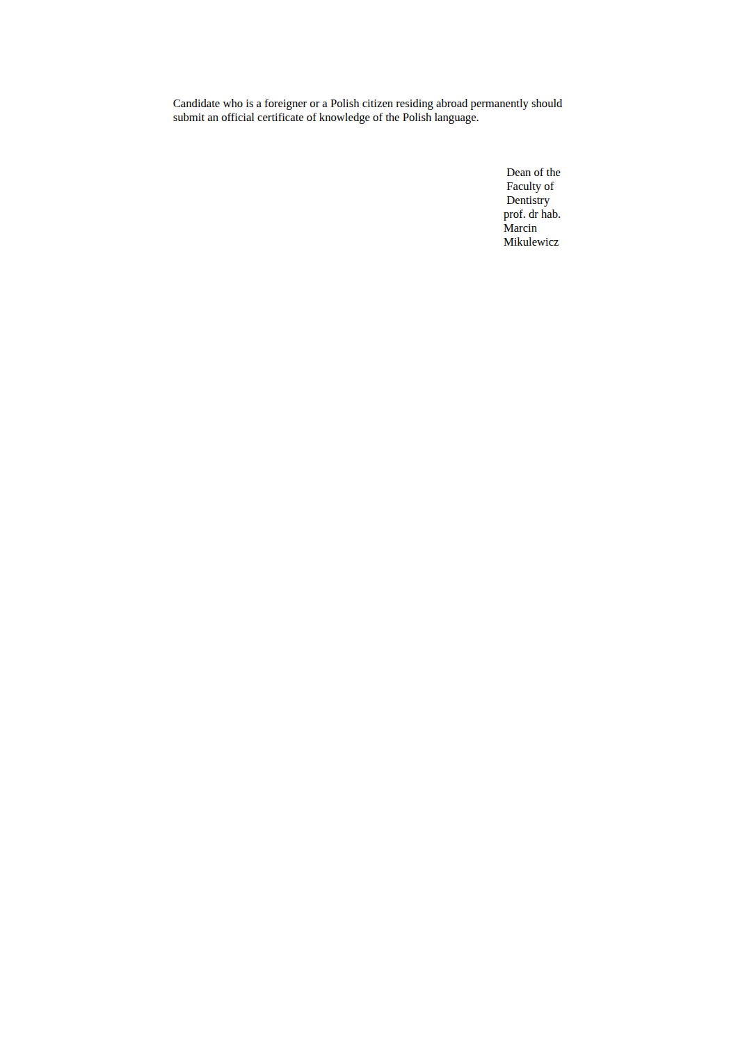Candidate who is a foreigner or a Polish citizen residing abroad permanently should submit an official certificate of knowledge of the Polish language.
Dean of the Faculty of Dentistry
prof. dr hab. Marcin Mikulewicz